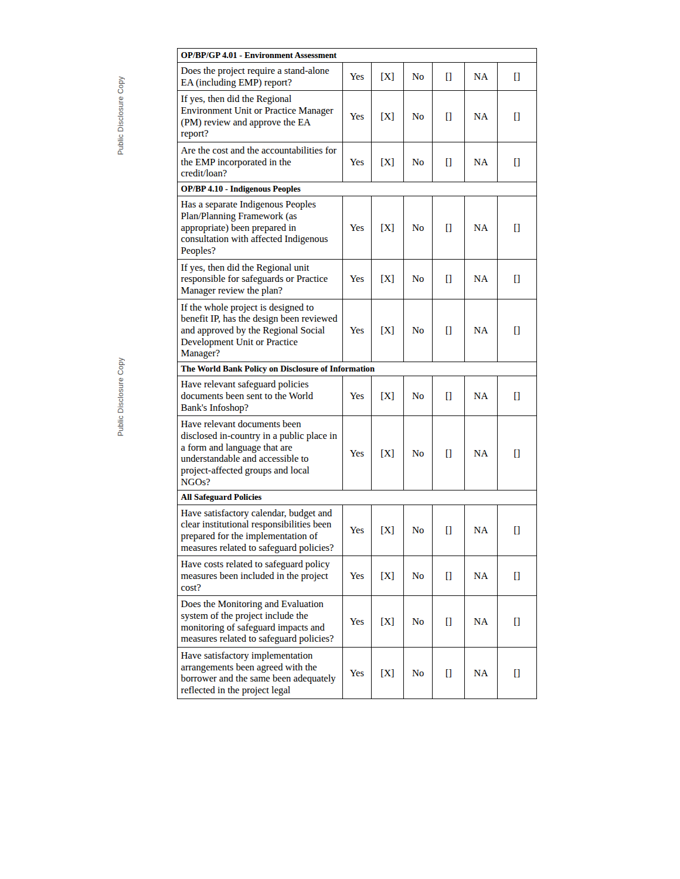Public Disclosure Copy
Public Disclosure Copy
| OP/BP/GP 4.01 - Environment Assessment |
| Does the project require a stand-alone EA (including EMP) report? | Yes | [X] | No | [] | NA | [] |
| If yes, then did the Regional Environment Unit or Practice Manager (PM) review and approve the EA report? | Yes | [X] | No | [] | NA | [] |
| Are the cost and the accountabilities for the EMP incorporated in the credit/loan? | Yes | [X] | No | [] | NA | [] |
| OP/BP 4.10 - Indigenous Peoples |
| Has a separate Indigenous Peoples Plan/Planning Framework (as appropriate) been prepared in consultation with affected Indigenous Peoples? | Yes | [X] | No | [] | NA | [] |
| If yes, then did the Regional unit responsible for safeguards or Practice Manager review the plan? | Yes | [X] | No | [] | NA | [] |
| If the whole project is designed to benefit IP, has the design been reviewed and approved by the Regional Social Development Unit or Practice Manager? | Yes | [X] | No | [] | NA | [] |
| The World Bank Policy on Disclosure of Information |
| Have relevant safeguard policies documents been sent to the World Bank's Infoshop? | Yes | [X] | No | [] | NA | [] |
| Have relevant documents been disclosed in-country in a public place in a form and language that are understandable and accessible to project-affected groups and local NGOs? | Yes | [X] | No | [] | NA | [] |
| All Safeguard Policies |
| Have satisfactory calendar, budget and clear institutional responsibilities been prepared for the implementation of measures related to safeguard policies? | Yes | [X] | No | [] | NA | [] |
| Have costs related to safeguard policy measures been included in the project cost? | Yes | [X] | No | [] | NA | [] |
| Does the Monitoring and Evaluation system of the project include the monitoring of safeguard impacts and measures related to safeguard policies? | Yes | [X] | No | [] | NA | [] |
| Have satisfactory implementation arrangements been agreed with the borrower and the same been adequately reflected in the project legal | Yes | [X] | No | [] | NA | [] |